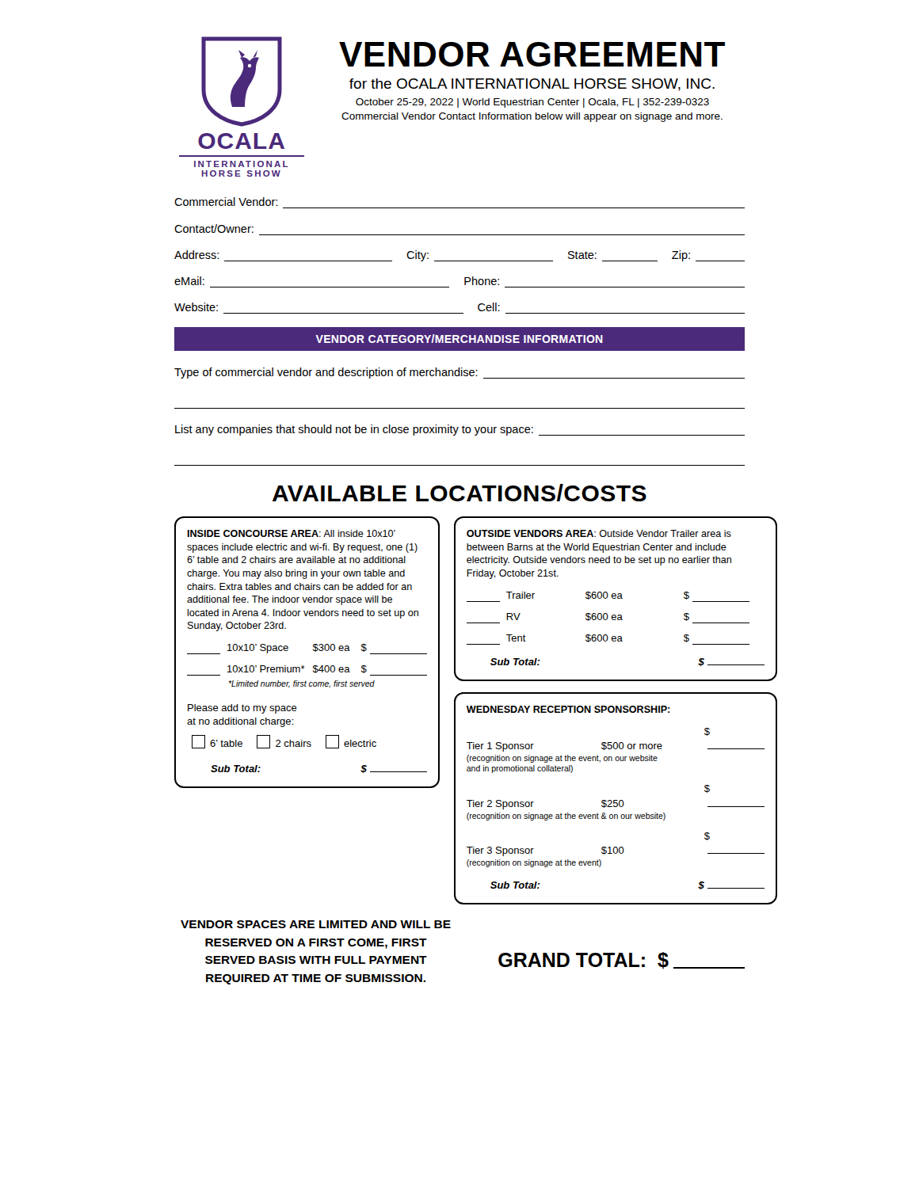OCALA
INTERNATIONAL
HORSE SHOW
VENDOR AGREEMENT
for the OCALA INTERNATIONAL HORSE SHOW, INC.
October 25-29, 2022 | World Equestrian Center | Ocala, FL | 352-239-0323
Commercial Vendor Contact Information below will appear on signage and more.
Commercial Vendor:
Contact/Owner:
Address: City: State: Zip:
eMail: Phone:
Website: Cell:
VENDOR CATEGORY/MERCHANDISE INFORMATION
Type of commercial vendor and description of merchandise:
List any companies that should not be in close proximity to your space:
AVAILABLE LOCATIONS/COSTS
INSIDE CONCOURSE AREA: All inside 10x10’ spaces include electric and wi-fi. By request, one (1) 6’ table and 2 chairs are available at no additional charge. You may also bring in your own table and chairs. Extra tables and chairs can be added for an additional fee. The indoor vendor space will be located in Arena 4. Indoor vendors need to set up on Sunday, October 23rd.
10x10’ Space $300 ea $
10x10’ Premium* $400 ea $
*Limited number, first come, first served
Please add to my space
at no additional charge:
6’ table 2 chairs electric
Sub Total: $
OUTSIDE VENDORS AREA: Outside Vendor Trailer area is between Barns at the World Equestrian Center and include electricity. Outside vendors need to be set up no earlier than Friday, October 21st.
Trailer $600 ea $
RV $600 ea $
Tent $600 ea $
Sub Total: $
WEDNESDAY RECEPTION SPONSORSHIP:
Tier 1 Sponsor $500 or more $
(recognition on signage at the event, on our website
and in promotional collateral)
Tier 2 Sponsor $250 $
(recognition on signage at the event & on our website)
Tier 3 Sponsor $100 $
(recognition on signage at the event)
Sub Total: $
VENDOR SPACES ARE LIMITED AND WILL BE RESERVED ON A FIRST COME, FIRST SERVED BASIS WITH FULL PAYMENT REQUIRED AT TIME OF SUBMISSION.
GRAND TOTAL: $